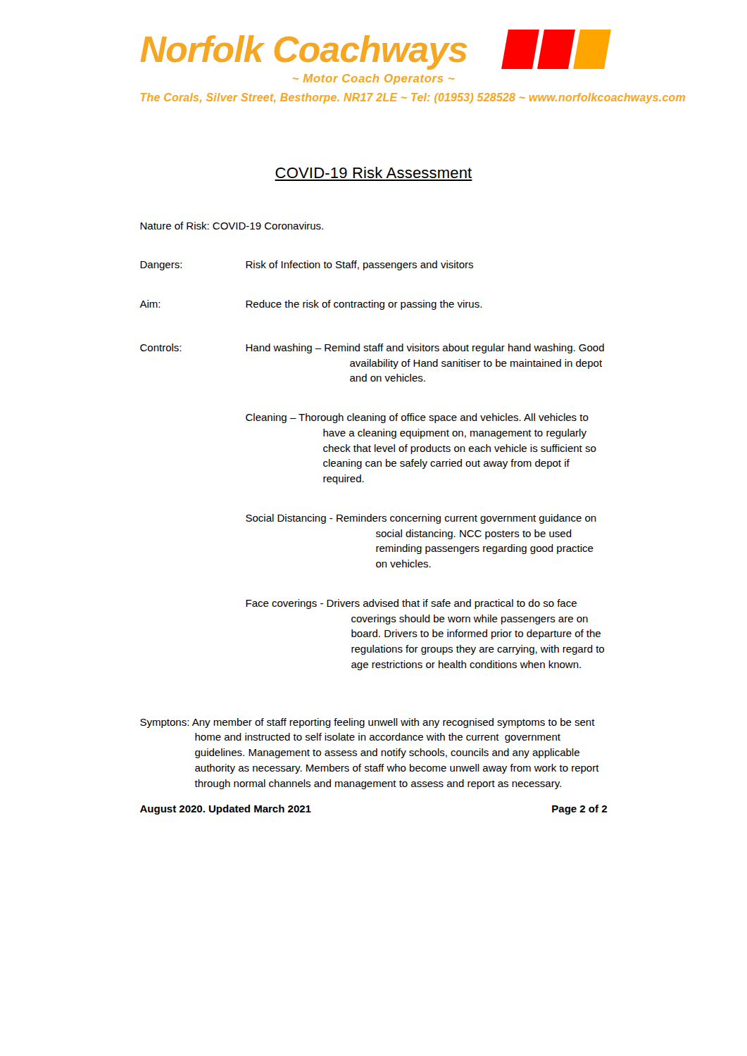Norfolk Coachways
~ Motor Coach Operators ~
The Corals, Silver Street, Besthorpe. NR17 2LE ~ Tel: (01953) 528528 ~ www.norfolkcoachways.com
COVID-19 Risk Assessment
Nature of Risk: COVID-19 Coronavirus.
Dangers:
Risk of Infection to Staff, passengers and visitors
Aim:
Reduce the risk of contracting or passing the virus.
Controls:
Hand washing – Remind staff and visitors about regular hand washing. Good availability of Hand sanitiser to be maintained in depot and on vehicles.
Cleaning – Thorough cleaning of office space and vehicles. All vehicles to have a cleaning equipment on, management to regularly check that level of products on each vehicle is sufficient so cleaning can be safely carried out away from depot if required.
Social Distancing - Reminders concerning current government guidance on social distancing. NCC posters to be used reminding passengers regarding good practice on vehicles.
Face coverings - Drivers advised that if safe and practical to do so face coverings should be worn while passengers are on board. Drivers to be informed prior to departure of the regulations for groups they are carrying, with regard to age restrictions or health conditions when known.
Symptons: Any member of staff reporting feeling unwell with any recognised symptoms to be sent home and instructed to self isolate in accordance with the current government guidelines. Management to assess and notify schools, councils and any applicable authority as necessary. Members of staff who become unwell away from work to report through normal channels and management to assess and report as necessary.
August 2020. Updated March 2021
Page 2 of 2